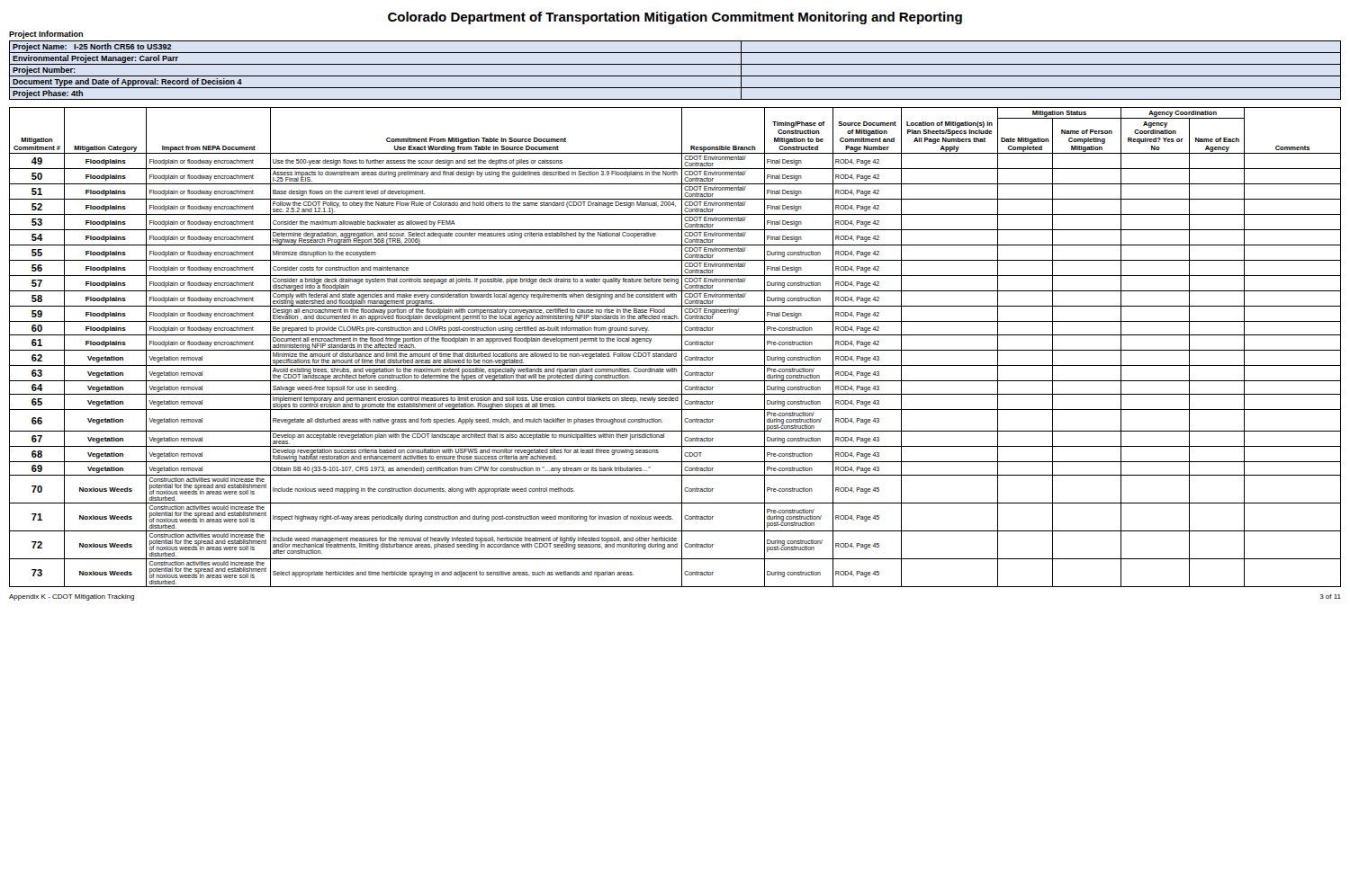Colorado Department of Transportation Mitigation Commitment Monitoring and Reporting
Project Information
| Project Name: I-25 North CR56 to US392 | |
| Environmental Project Manager: Carol Parr | |
| Project Number: | |
| Document Type and Date of Approval: Record of Decision 4 | |
| Project Phase: 4th | |
| Mitigation Commitment # | Mitigation Category | Impact from NEPA Document | Commitment From Mitigation Table In Source Document Use Exact Wording from Table in Source Document | Responsible Branch | Timing/Phase of Construction Mitigation to be Constructed | Source Document of Mitigation Commitment and Page Number | Location of Mitigation(s) in Plan Sheets/Specs Include All Page Numbers that Apply | Mitigation Status | Agency Coordination | Comments |
| --- | --- | --- | --- | --- | --- | --- | --- | --- | --- | --- |
| Date Mitigation Completed | Name of Person Completing Mitigation | Agency Coordination Required? Yes or No | Name of Each Agency |
| 49 | Floodplains | Floodplain or floodway encroachment | Use the 500-year design flows to further assess the scour design and set the depths of piles or caissons | CDOT Environmental/ Contractor | Final Design | ROD4, Page 42 | | | | | | |
| 50 | Floodplains | Floodplain or floodway encroachment | Assess impacts to downstream areas during preliminary and final design by using the guidelines described in Section 3.9 Floodplains in the North I-25 Final EIS. | CDOT Environmental/ Contractor | Final Design | ROD4, Page 42 | | | | | | |
| 51 | Floodplains | Floodplain or floodway encroachment | Base design flows on the current level of development. | CDOT Environmental/ Contractor | Final Design | ROD4, Page 42 | | | | | | |
| 52 | Floodplains | Floodplain or floodway encroachment | Follow the CDOT Policy, to obey the Nature Flow Rule of Colorado and hold others to the same standard (CDOT Drainage Design Manual, 2004, sec. 2.5.2 and 12.1.1). | CDOT Environmental/ Contractor | Final Design | ROD4, Page 42 | | | | | | |
| 53 | Floodplains | Floodplain or floodway encroachment | Consider the maximum allowable backwater as allowed by FEMA | CDOT Environmental/ Contractor | Final Design | ROD4, Page 42 | | | | | | |
| 54 | Floodplains | Floodplain or floodway encroachment | Determine degradation, aggregation, and scour. Select adequate counter measures using criteria established by the National Cooperative Highway Research Program Report 568 (TRB, 2006) | CDOT Environmental/ Contractor | Final Design | ROD4, Page 42 | | | | | | |
| 55 | Floodplains | Floodplain or floodway encroachment | Minimize disruption to the ecosystem | CDOT Environmental/ Contractor | During construction | ROD4, Page 42 | | | | | | |
| 56 | Floodplains | Floodplain or floodway encroachment | Consider costs for construction and maintenance | CDOT Environmental/ Contractor | Final Design | ROD4, Page 42 | | | | | | |
| 57 | Floodplains | Floodplain or floodway encroachment | Consider a bridge deck drainage system that controls seepage at joints. If possible, pipe bridge deck drains to a water quality feature before being discharged into a floodplain | CDOT Environmental/ Contractor | During construction | ROD4, Page 42 | | | | | | |
| 58 | Floodplains | Floodplain or floodway encroachment | Comply with federal and state agencies and make every consideration towards local agency requirements when designing and be consistent with existing watershed and floodplain management programs. | CDOT Environmental/ Contractor | During construction | ROD4, Page 42 | | | | | | |
| 59 | Floodplains | Floodplain or floodway encroachment | Design all encroachment in the floodway portion of the floodplain with compensatory conveyance, certified to cause no rise in the Base Flood Elevation , and documented in an approved floodplain development permit to the local agency administering NFIP standards in the affected reach. | CDOT Engineering/ Contractor | Final Design | ROD4, Page 42 | | | | | | |
| 60 | Floodplains | Floodplain or floodway encroachment | Be prepared to provide CLOMRs pre-construction and LOMRs post-construction using certified as-built information from ground survey. | Contractor | Pre-construction | ROD4, Page 42 | | | | | | |
| 61 | Floodplains | Floodplain or floodway encroachment | Document all encroachment in the flood fringe portion of the floodplain in an approved floodplain development permit to the local agency administering NFIP standards in the affected reach. | Contractor | Pre-construction | ROD4, Page 42 | | | | | | |
| 62 | Vegetation | Vegetation removal | Minimize the amount of disturbance and limit the amount of time that disturbed locations are allowed to be non-vegetated. Follow CDOT standard specifications for the amount of time that disturbed areas are allowed to be non-vegetated. | Contractor | During construction | ROD4, Page 43 | | | | | | |
| 63 | Vegetation | Vegetation removal | Avoid existing trees, shrubs, and vegetation to the maximum extent possible, especially wetlands and riparian plant communities. Coordinate with the CDOT landscape architect before construction to determine the types of vegetation that will be protected during construction. | Contractor | Pre-construction/ during construction | ROD4, Page 43 | | | | | | |
| 64 | Vegetation | Vegetation removal | Salvage weed-free topsoil for use in seeding. | Contractor | During construction | ROD4, Page 43 | | | | | | |
| 65 | Vegetation | Vegetation removal | Implement temporary and permanent erosion control measures to limit erosion and soil loss. Use erosion control blankets on steep, newly seeded slopes to control erosion and to promote the establishment of vegetation. Roughen slopes at all times. | Contractor | During construction | ROD4, Page 43 | | | | | | |
| 66 | Vegetation | Vegetation removal | Revegetate all disturbed areas with native grass and forb species. Apply seed, mulch, and mulch tackifier in phases throughout construction. | Contractor | Pre-construction/ during construction/ post-construction | ROD4, Page 43 | | | | | | |
| 67 | Vegetation | Vegetation removal | Develop an acceptable revegetation plan with the CDOT landscape architect that is also acceptable to municipalities within their jurisdictional areas. | Contractor | During construction | ROD4, Page 43 | | | | | | |
| 68 | Vegetation | Vegetation removal | Develop revegetation success criteria based on consultation with USFWS and monitor revegetated sites for at least three growing seasons following habitat restoration and enhancement activities to ensure those success criteria are achieved. | CDOT | Pre-construction | ROD4, Page 43 | | | | | | |
| 69 | Vegetation | Vegetation removal | Obtain SB 40 (33-5-101-107, CRS 1973, as amended) certification from CPW for construction in "…any stream or its bank tributaries…" | Contractor | Pre-construction | ROD4, Page 43 | | | | | | |
| 70 | Noxious Weeds | Construction activities would increase the potential for the spread and establishment of noxious weeds in areas were soil is disturbed. | Include noxious weed mapping in the construction documents, along with appropriate weed control methods. | Contractor | Pre-construction | ROD4, Page 45 | | | | | | |
| 71 | Noxious Weeds | Construction activities would increase the potential for the spread and establishment of noxious weeds in areas were soil is disturbed. | Inspect highway right-of-way areas periodically during construction and during post-construction weed monitoring for invasion of noxious weeds. | Contractor | Pre-construction/ during construction/ post-construction | ROD4, Page 45 | | | | | | |
| 72 | Noxious Weeds | Construction activities would increase the potential for the spread and establishment of noxious weeds in areas were soil is disturbed. | Include weed management measures for the removal of heavily infested topsoil, herbicide treatment of lightly infested topsoil, and other herbicide and/or mechanical treatments, limiting disturbance areas, phased seeding in accordance with CDOT seeding seasons, and monitoring during and after construction. | Contractor | During construction/ post-construction | ROD4, Page 45 | | | | | | |
| 73 | Noxious Weeds | Construction activities would increase the potential for the spread and establishment of noxious weeds in areas were soil is disturbed. | Select appropriate herbicides and time herbicide spraying in and adjacent to sensitive areas, such as wetlands and riparian areas. | Contractor | During construction | ROD4, Page 45 | | | | | | |
Appendix K - CDOT Mitigation Tracking 3 of 11